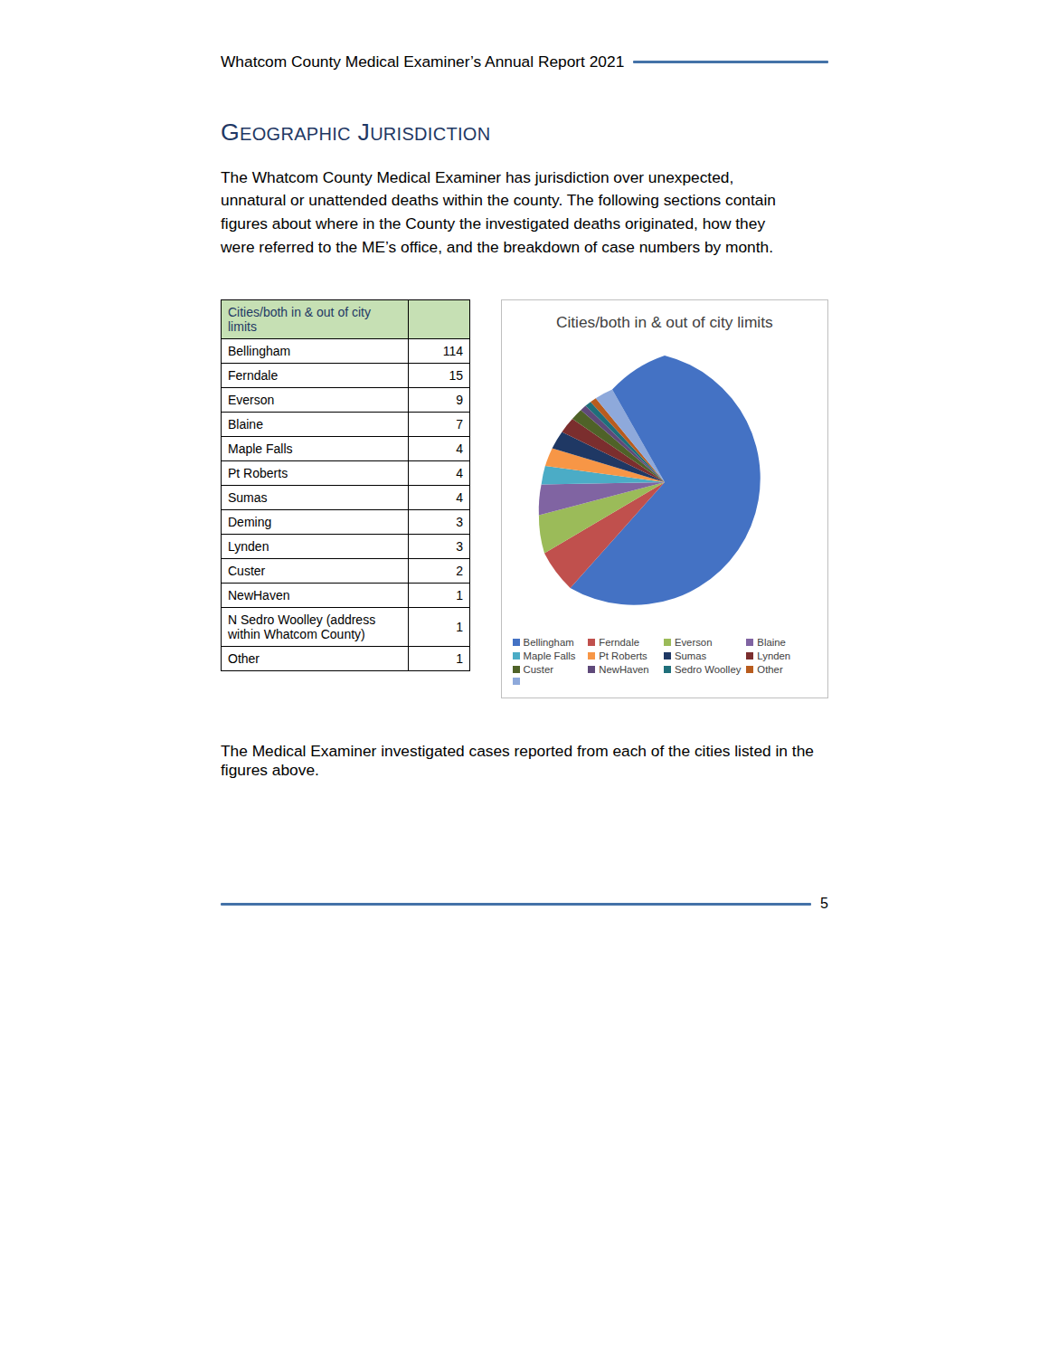Whatcom County Medical Examiner’s Annual Report 2021
GEOGRAPHIC JURISDICTION
The Whatcom County Medical Examiner has jurisdiction over unexpected, unnatural or unattended deaths within the county. The following sections contain figures about where in the County the investigated deaths originated, how they were referred to the ME’s office, and the breakdown of case numbers by month.
| Cities/both in & out of city limits | |
| --- | --- |
| Bellingham | 114 |
| Ferndale | 15 |
| Everson | 9 |
| Blaine | 7 |
| Maple Falls | 4 |
| Pt Roberts | 4 |
| Sumas | 4 |
| Deming | 3 |
| Lynden | 3 |
| Custer | 2 |
| NewHaven | 1 |
| N Sedro Woolley (address within Whatcom County) | 1 |
| Other | 1 |
Cities/both in & out of city limits
Bellingham
Ferndale
Everson
Blaine
Maple Falls
Pt Roberts
Sumas
Lynden
Custer
NewHaven
Sedro Woolley
Other
The Medical Examiner investigated cases reported from each of the cities listed in the figures above.
5